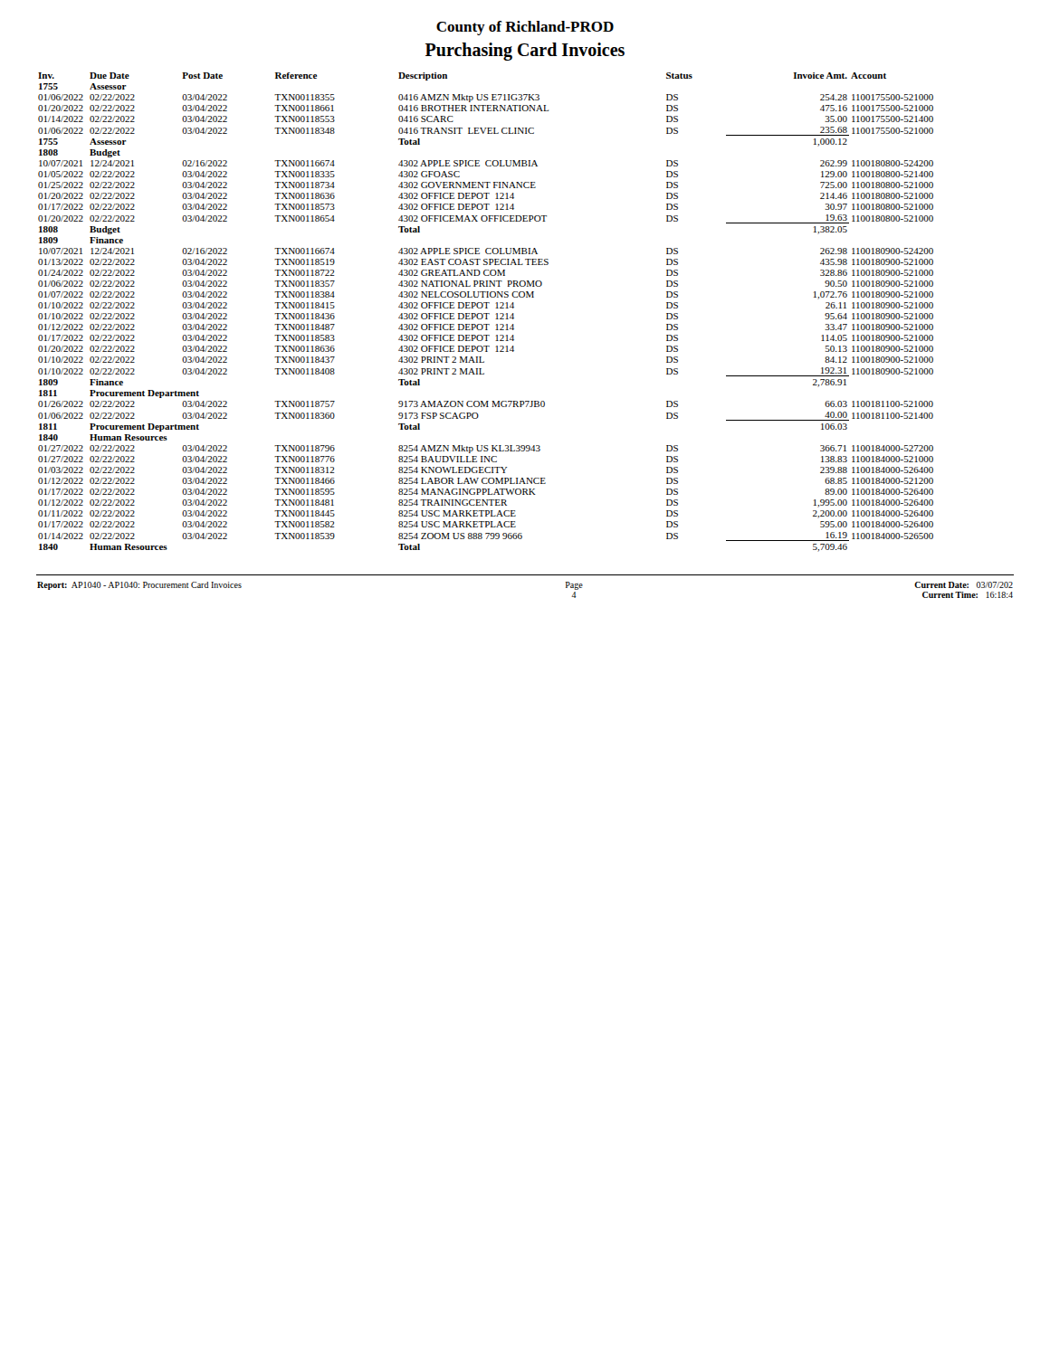County of Richland-PROD
Purchasing Card Invoices
| Inv. | Due Date | Post Date | Reference | Description | Status | Invoice Amt. | Account |
| --- | --- | --- | --- | --- | --- | --- | --- |
| 1755 | Assessor |
| 01/06/2022 | 02/22/2022 | 03/04/2022 | TXN00118355 | 0416 AMZN Mktp US E71IG37K3 | DS | 254.28 | 1100175500-521000 |
| 01/20/2022 | 02/22/2022 | 03/04/2022 | TXN00118661 | 0416 BROTHER INTERNATIONAL | DS | 475.16 | 1100175500-521000 |
| 01/14/2022 | 02/22/2022 | 03/04/2022 | TXN00118553 | 0416 SCARC | DS | 35.00 | 1100175500-521400 |
| 01/06/2022 | 02/22/2022 | 03/04/2022 | TXN00118348 | 0416 TRANSIT LEVEL CLINIC | DS | 235.68 | 1100175500-521000 |
| 1755 | Assessor | Total | 1,000.12 | |
| 1808 | Budget |
| 10/07/2021 | 12/24/2021 | 02/16/2022 | TXN00116674 | 4302 APPLE SPICE COLUMBIA | DS | 262.99 | 1100180800-524200 |
| 01/05/2022 | 02/22/2022 | 03/04/2022 | TXN00118335 | 4302 GFOASC | DS | 129.00 | 1100180800-521400 |
| 01/25/2022 | 02/22/2022 | 03/04/2022 | TXN00118734 | 4302 GOVERNMENT FINANCE | DS | 725.00 | 1100180800-521000 |
| 01/20/2022 | 02/22/2022 | 03/04/2022 | TXN00118636 | 4302 OFFICE DEPOT 1214 | DS | 214.46 | 1100180800-521000 |
| 01/17/2022 | 02/22/2022 | 03/04/2022 | TXN00118573 | 4302 OFFICE DEPOT 1214 | DS | 30.97 | 1100180800-521000 |
| 01/20/2022 | 02/22/2022 | 03/04/2022 | TXN00118654 | 4302 OFFICEMAX OFFICEDEPOT | DS | 19.63 | 1100180800-521000 |
| 1808 | Budget | Total | 1,382.05 | |
| 1809 | Finance |
| 10/07/2021 | 12/24/2021 | 02/16/2022 | TXN00116674 | 4302 APPLE SPICE COLUMBIA | DS | 262.98 | 1100180900-524200 |
| 01/13/2022 | 02/22/2022 | 03/04/2022 | TXN00118519 | 4302 EAST COAST SPECIAL TEES | DS | 435.98 | 1100180900-521000 |
| 01/24/2022 | 02/22/2022 | 03/04/2022 | TXN00118722 | 4302 GREATLAND COM | DS | 328.86 | 1100180900-521000 |
| 01/06/2022 | 02/22/2022 | 03/04/2022 | TXN00118357 | 4302 NATIONAL PRINT PROMO | DS | 90.50 | 1100180900-521000 |
| 01/07/2022 | 02/22/2022 | 03/04/2022 | TXN00118384 | 4302 NELCOSOLUTIONS COM | DS | 1,072.76 | 1100180900-521000 |
| 01/10/2022 | 02/22/2022 | 03/04/2022 | TXN00118415 | 4302 OFFICE DEPOT 1214 | DS | 26.11 | 1100180900-521000 |
| 01/10/2022 | 02/22/2022 | 03/04/2022 | TXN00118436 | 4302 OFFICE DEPOT 1214 | DS | 95.64 | 1100180900-521000 |
| 01/12/2022 | 02/22/2022 | 03/04/2022 | TXN00118487 | 4302 OFFICE DEPOT 1214 | DS | 33.47 | 1100180900-521000 |
| 01/17/2022 | 02/22/2022 | 03/04/2022 | TXN00118583 | 4302 OFFICE DEPOT 1214 | DS | 114.05 | 1100180900-521000 |
| 01/20/2022 | 02/22/2022 | 03/04/2022 | TXN00118636 | 4302 OFFICE DEPOT 1214 | DS | 50.13 | 1100180900-521000 |
| 01/10/2022 | 02/22/2022 | 03/04/2022 | TXN00118437 | 4302 PRINT 2 MAIL | DS | 84.12 | 1100180900-521000 |
| 01/10/2022 | 02/22/2022 | 03/04/2022 | TXN00118408 | 4302 PRINT 2 MAIL | DS | 192.31 | 1100180900-521000 |
| 1809 | Finance | Total | 2,786.91 | |
| 1811 | Procurement Department |
| 01/26/2022 | 02/22/2022 | 03/04/2022 | TXN00118757 | 9173 AMAZON COM MG7RP7JB0 | DS | 66.03 | 1100181100-521000 |
| 01/06/2022 | 02/22/2022 | 03/04/2022 | TXN00118360 | 9173 FSP SCAGPO | DS | 40.00 | 1100181100-521400 |
| 1811 | Procurement Department | Total | 106.03 | |
| 1840 | Human Resources |
| 01/27/2022 | 02/22/2022 | 03/04/2022 | TXN00118796 | 8254 AMZN Mktp US KL3L39943 | DS | 366.71 | 1100184000-527200 |
| 01/27/2022 | 02/22/2022 | 03/04/2022 | TXN00118776 | 8254 BAUDVILLE INC | DS | 138.83 | 1100184000-521000 |
| 01/03/2022 | 02/22/2022 | 03/04/2022 | TXN00118312 | 8254 KNOWLEDGECITY | DS | 239.88 | 1100184000-526400 |
| 01/12/2022 | 02/22/2022 | 03/04/2022 | TXN00118466 | 8254 LABOR LAW COMPLIANCE | DS | 68.85 | 1100184000-521200 |
| 01/17/2022 | 02/22/2022 | 03/04/2022 | TXN00118595 | 8254 MANAGINGPPLATWORK | DS | 89.00 | 1100184000-526400 |
| 01/12/2022 | 02/22/2022 | 03/04/2022 | TXN00118481 | 8254 TRAININGCENTER | DS | 1,995.00 | 1100184000-526400 |
| 01/11/2022 | 02/22/2022 | 03/04/2022 | TXN00118445 | 8254 USC MARKETPLACE | DS | 2,200.00 | 1100184000-526400 |
| 01/17/2022 | 02/22/2022 | 03/04/2022 | TXN00118582 | 8254 USC MARKETPLACE | DS | 595.00 | 1100184000-526400 |
| 01/14/2022 | 02/22/2022 | 03/04/2022 | TXN00118539 | 8254 ZOOM US 888 799 9666 | DS | 16.19 | 1100184000-526500 |
| 1840 | Human Resources | Total | 5,709.46 | |
| Report: AP1040 - AP1040: Procurement Card Invoices | Page 4 | Current Date: 03/07/202 Current Time: 16:18:4 |